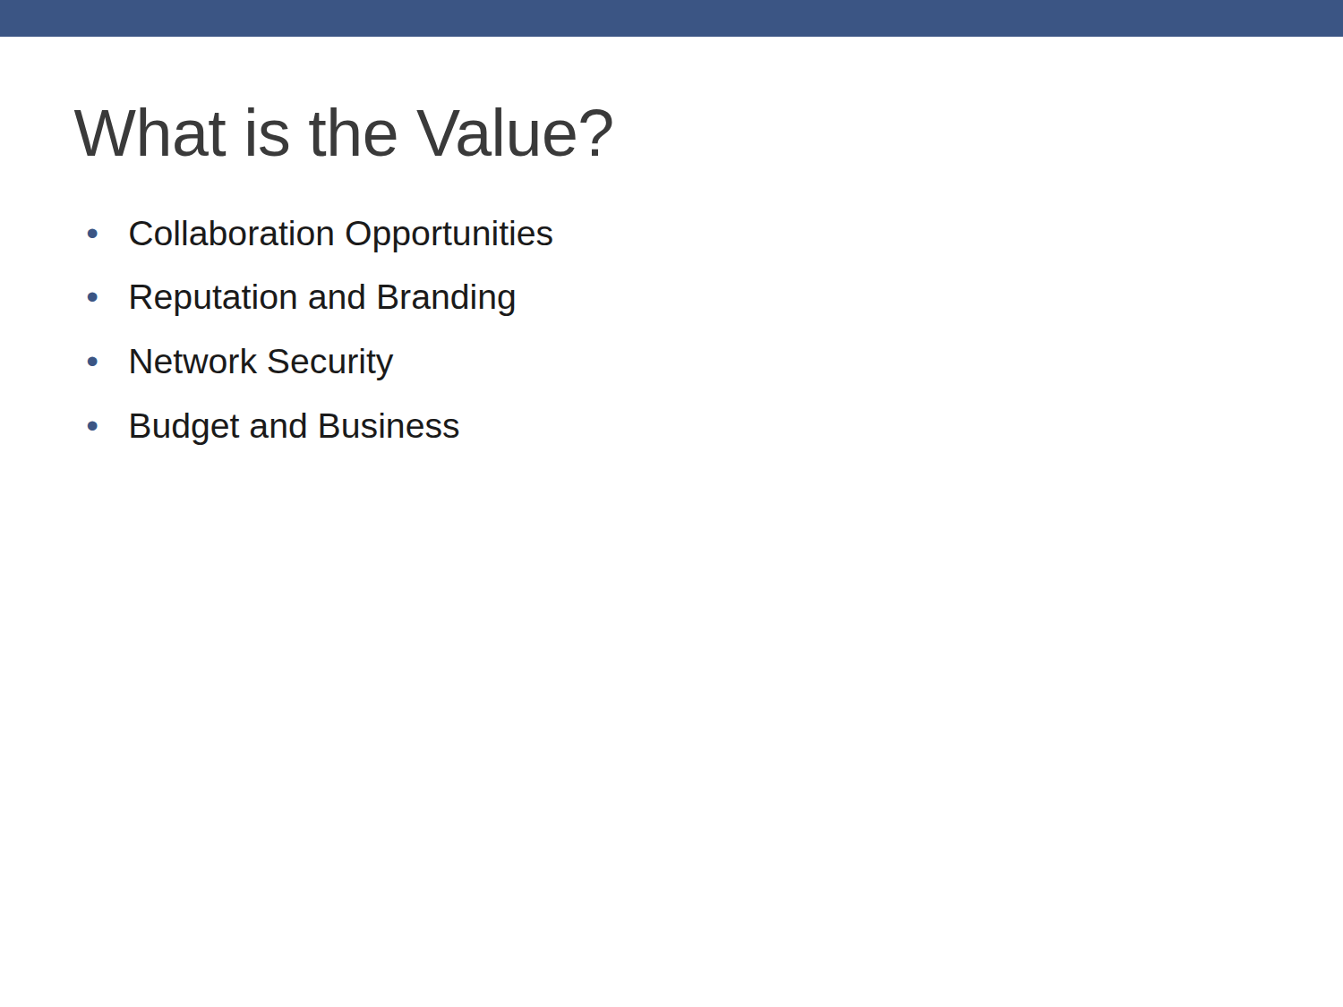What is the Value?
Collaboration Opportunities
Reputation and Branding
Network Security
Budget and Business